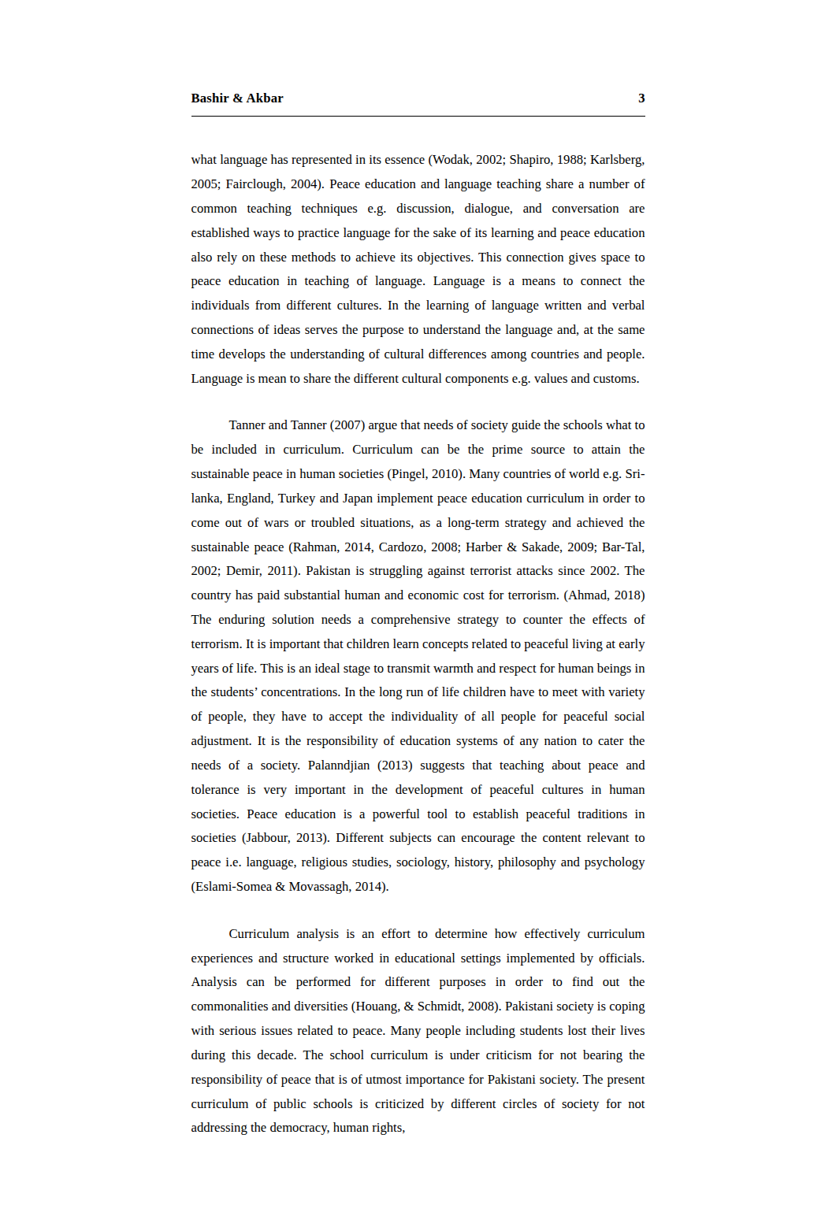Bashir & Akbar 3
what language has represented in its essence (Wodak, 2002; Shapiro, 1988; Karlsberg, 2005; Fairclough, 2004). Peace education and language teaching share a number of common teaching techniques e.g. discussion, dialogue, and conversation are established ways to practice language for the sake of its learning and peace education also rely on these methods to achieve its objectives. This connection gives space to peace education in teaching of language. Language is a means to connect the individuals from different cultures. In the learning of language written and verbal connections of ideas serves the purpose to understand the language and, at the same time develops the understanding of cultural differences among countries and people. Language is mean to share the different cultural components e.g. values and customs.
Tanner and Tanner (2007) argue that needs of society guide the schools what to be included in curriculum. Curriculum can be the prime source to attain the sustainable peace in human societies (Pingel, 2010). Many countries of world e.g. Sri-lanka, England, Turkey and Japan implement peace education curriculum in order to come out of wars or troubled situations, as a long-term strategy and achieved the sustainable peace (Rahman, 2014, Cardozo, 2008; Harber & Sakade, 2009; Bar-Tal, 2002; Demir, 2011). Pakistan is struggling against terrorist attacks since 2002. The country has paid substantial human and economic cost for terrorism. (Ahmad, 2018) The enduring solution needs a comprehensive strategy to counter the effects of terrorism. It is important that children learn concepts related to peaceful living at early years of life. This is an ideal stage to transmit warmth and respect for human beings in the students’ concentrations. In the long run of life children have to meet with variety of people, they have to accept the individuality of all people for peaceful social adjustment. It is the responsibility of education systems of any nation to cater the needs of a society. Palanndjian (2013) suggests that teaching about peace and tolerance is very important in the development of peaceful cultures in human societies. Peace education is a powerful tool to establish peaceful traditions in societies (Jabbour, 2013). Different subjects can encourage the content relevant to peace i.e. language, religious studies, sociology, history, philosophy and psychology (Eslami-Somea & Movassagh, 2014).
Curriculum analysis is an effort to determine how effectively curriculum experiences and structure worked in educational settings implemented by officials. Analysis can be performed for different purposes in order to find out the commonalities and diversities (Houang, & Schmidt, 2008). Pakistani society is coping with serious issues related to peace. Many people including students lost their lives during this decade. The school curriculum is under criticism for not bearing the responsibility of peace that is of utmost importance for Pakistani society. The present curriculum of public schools is criticized by different circles of society for not addressing the democracy, human rights,